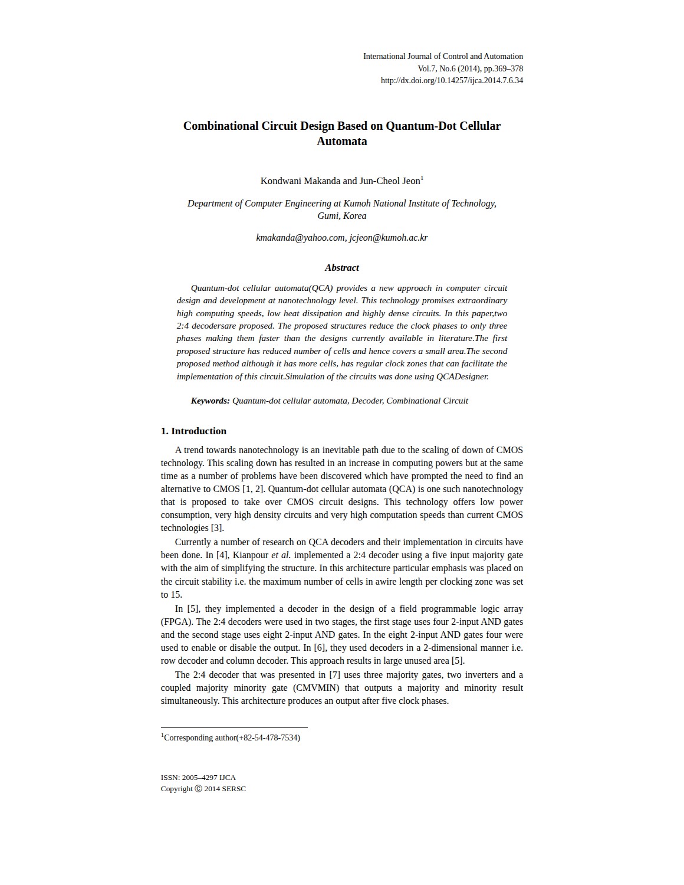International Journal of Control and Automation
Vol.7, No.6 (2014), pp.369–378
http://dx.doi.org/10.14257/ijca.2014.7.6.34
Combinational Circuit Design Based on Quantum-Dot Cellular
Automata
Kondwani Makanda and Jun-Cheol Jeon1
Department of Computer Engineering at Kumoh National Institute of Technology,
Gumi, Korea
kmakanda@yahoo.com, jcjeon@kumoh.ac.kr
Abstract
Quantum-dot cellular automata(QCA) provides a new approach in computer circuit design and development at nanotechnology level. This technology promises extraordinary high computing speeds, low heat dissipation and highly dense circuits. In this paper,two 2:4 decodersare proposed. The proposed structures reduce the clock phases to only three phases making them faster than the designs currently available in literature.The first proposed structure has reduced number of cells and hence covers a small area.The second proposed method although it has more cells, has regular clock zones that can facilitate the implementation of this circuit.Simulation of the circuits was done using QCADesigner.
Keywords: Quantum-dot cellular automata, Decoder, Combinational Circuit
1. Introduction
A trend towards nanotechnology is an inevitable path due to the scaling of down of CMOS technology. This scaling down has resulted in an increase in computing powers but at the same time as a number of problems have been discovered which have prompted the need to find an alternative to CMOS [1, 2]. Quantum-dot cellular automata (QCA) is one such nanotechnology that is proposed to take over CMOS circuit designs. This technology offers low power consumption, very high density circuits and very high computation speeds than current CMOS technologies [3].
Currently a number of research on QCA decoders and their implementation in circuits have been done. In [4], Kianpour et al. implemented a 2:4 decoder using a five input majority gate with the aim of simplifying the structure. In this architecture particular emphasis was placed on the circuit stability i.e. the maximum number of cells in awire length per clocking zone was set to 15.
In [5], they implemented a decoder in the design of a field programmable logic array (FPGA). The 2:4 decoders were used in two stages, the first stage uses four 2-input AND gates and the second stage uses eight 2-input AND gates. In the eight 2-input AND gates four were used to enable or disable the output. In [6], they used decoders in a 2-dimensional manner i.e. row decoder and column decoder. This approach results in large unused area [5].
The 2:4 decoder that was presented in [7] uses three majority gates, two inverters and a coupled majority minority gate (CMVMIN) that outputs a majority and minority result simultaneously. This architecture produces an output after five clock phases.
1Corresponding author(+82-54-478-7534)
ISSN: 2005–4297 IJCA
Copyright Ⓒ 2014 SERSC